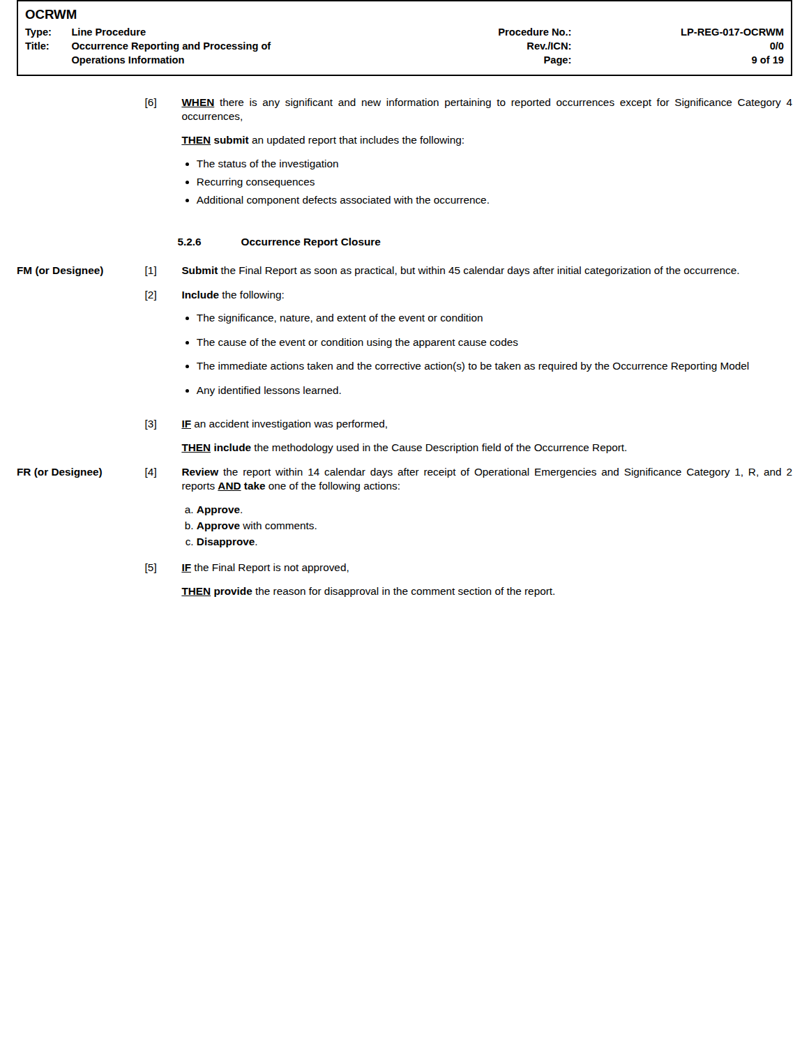OCRWM
| / Type: / Line Procedure / / Title: / Occurrence Reporting and Processing of / / / Operations Information / | / Procedure No.: / LP-REG-017-OCRWM / / Rev./ICN: / 0/0 / / Page: / 9 of 19 / |
[6]
WHEN there is any significant and new information pertaining to reported occurrences except for Significance Category 4 occurrences,
THEN submit an updated report that includes the following:
The status of the investigation
Recurring consequences
Additional component defects associated with the occurrence.
5.2.6
Occurrence Report Closure
FM (or Designee)
[1]
Submit the Final Report as soon as practical, but within 45 calendar days after initial categorization of the occurrence.
[2]
Include the following:
The significance, nature, and extent of the event or condition
The cause of the event or condition using the apparent cause codes
The immediate actions taken and the corrective action(s) to be taken as required by the Occurrence Reporting Model
Any identified lessons learned.
[3]
IF an accident investigation was performed,
THEN include the methodology used in the Cause Description field of the Occurrence Report.
FR (or Designee)
[4]
Review the report within 14 calendar days after receipt of Operational Emergencies and Significance Category 1, R, and 2 reports AND take one of the following actions:
Approve.
Approve with comments.
Disapprove.
[5]
IF the Final Report is not approved,
THEN provide the reason for disapproval in the comment section of the report.